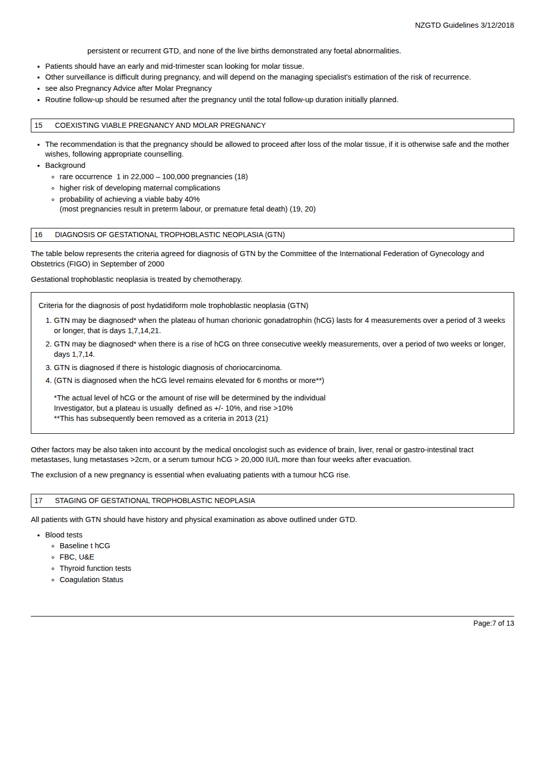NZGTD Guidelines 3/12/2018
persistent or recurrent GTD, and none of the live births demonstrated any foetal abnormalities.
Patients should have an early and mid-trimester scan looking for molar tissue.
Other surveillance is difficult during pregnancy, and will depend on the managing specialist's estimation of the risk of recurrence.
see also Pregnancy Advice after Molar Pregnancy
Routine follow-up should be resumed after the pregnancy until the total follow-up duration initially planned.
15 COEXISTING VIABLE PREGNANCY AND MOLAR PREGNANCY
The recommendation is that the pregnancy should be allowed to proceed after loss of the molar tissue, if it is otherwise safe and the mother wishes, following appropriate counselling.
Background
rare occurrence 1 in 22,000 – 100,000 pregnancies (18)
higher risk of developing maternal complications
probability of achieving a viable baby 40%
(most pregnancies result in preterm labour, or premature fetal death) (19, 20)
16 DIAGNOSIS OF GESTATIONAL TROPHOBLASTIC NEOPLASIA (GTN)
The table below represents the criteria agreed for diagnosis of GTN by the Committee of the International Federation of Gynecology and Obstetrics (FIGO) in September of 2000
Gestational trophoblastic neoplasia is treated by chemotherapy.
Criteria for the diagnosis of post hydatidiform mole trophoblastic neoplasia (GTN)
GTN may be diagnosed* when the plateau of human chorionic gonadatrophin (hCG) lasts for 4 measurements over a period of 3 weeks or longer, that is days 1,7,14,21.
GTN may be diagnosed* when there is a rise of hCG on three consecutive weekly measurements, over a period of two weeks or longer, days 1,7,14.
GTN is diagnosed if there is histologic diagnosis of choriocarcinoma.
(GTN is diagnosed when the hCG level remains elevated for 6 months or more**)
*The actual level of hCG or the amount of rise will be determined by the individual
Investigator, but a plateau is usually defined as +/- 10%, and rise >10%
**This has subsequently been removed as a criteria in 2013 (21)
Other factors may be also taken into account by the medical oncologist such as evidence of brain, liver, renal or gastro-intestinal tract metastases, lung metastases >2cm, or a serum tumour hCG > 20,000 IU/L more than four weeks after evacuation.
The exclusion of a new pregnancy is essential when evaluating patients with a tumour hCG rise.
17 STAGING OF GESTATIONAL TROPHOBLASTIC NEOPLASIA
All patients with GTN should have history and physical examination as above outlined under GTD.
Blood tests
Baseline t hCG
FBC, U&E
Thyroid function tests
Coagulation Status
Page:7 of 13